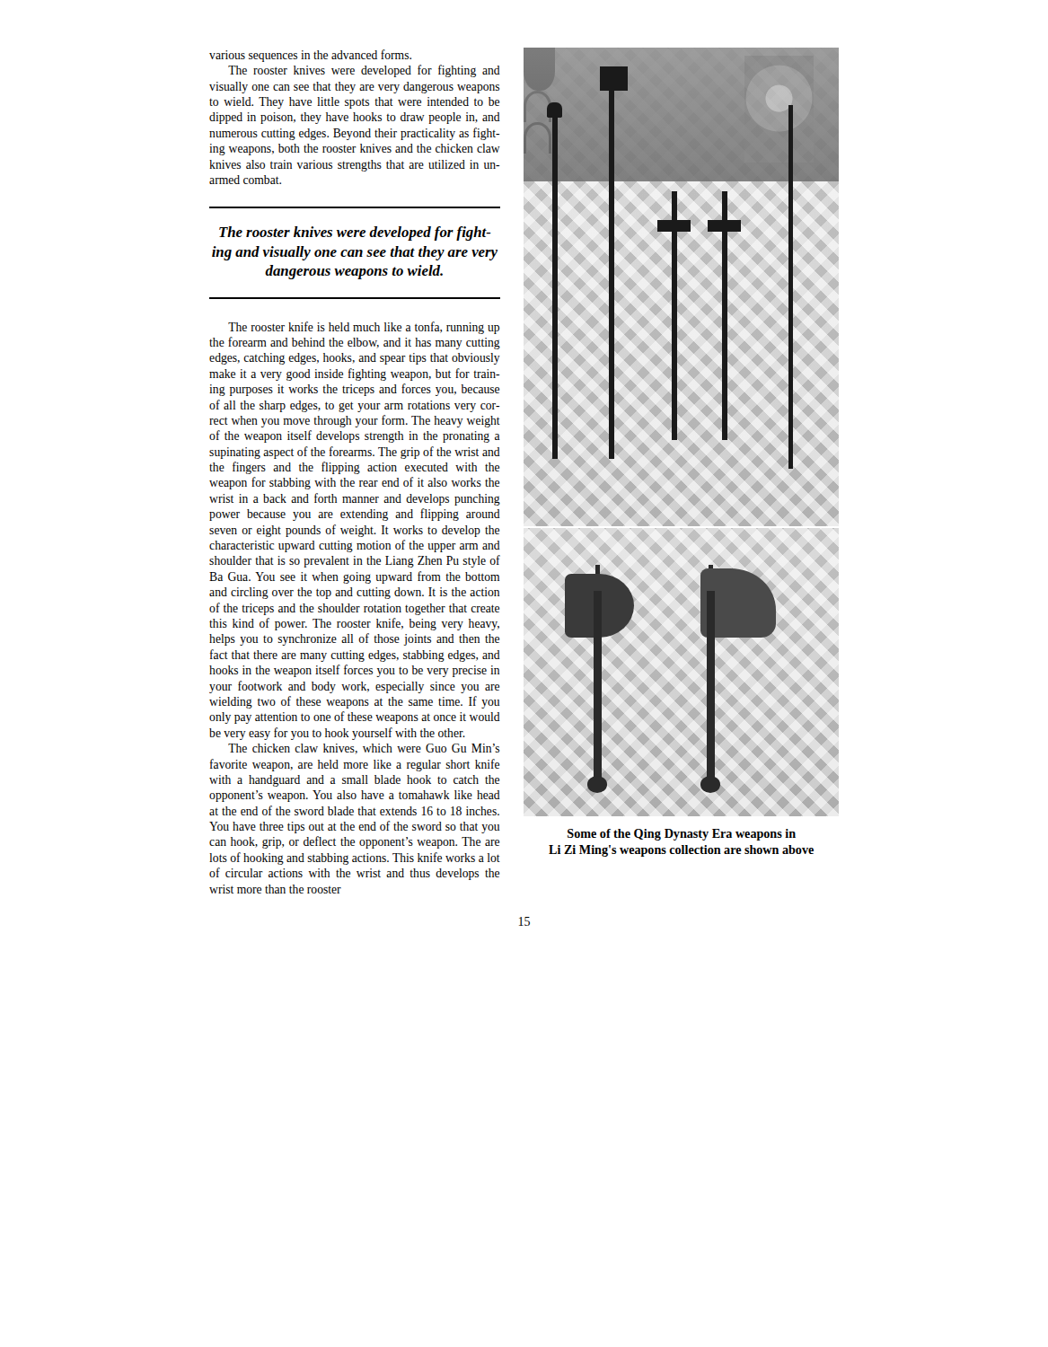various sequences in the advanced forms.
The rooster knives were developed for fighting and visually one can see that they are very dangerous weapons to wield. They have little spots that were intended to be dipped in poison, they have hooks to draw people in, and numerous cutting edges. Beyond their practicality as fighting weapons, both the rooster knives and the chicken claw knives also train various strengths that are utilized in unarmed combat.
The rooster knives were developed for fighting and visually one can see that they are very dangerous weapons to wield.
The rooster knife is held much like a tonfa, running up the forearm and behind the elbow, and it has many cutting edges, catching edges, hooks, and spear tips that obviously make it a very good inside fighting weapon, but for training purposes it works the triceps and forces you, because of all the sharp edges, to get your arm rotations very correct when you move through your form. The heavy weight of the weapon itself develops strength in the pronating a supinating aspect of the forearms. The grip of the wrist and the fingers and the flipping action executed with the weapon for stabbing with the rear end of it also works the wrist in a back and forth manner and develops punching power because you are extending and flipping around seven or eight pounds of weight. It works to develop the characteristic upward cutting motion of the upper arm and shoulder that is so prevalent in the Liang Zhen Pu style of Ba Gua. You see it when going upward from the bottom and circling over the top and cutting down. It is the action of the triceps and the shoulder rotation together that create this kind of power. The rooster knife, being very heavy, helps you to synchronize all of those joints and then the fact that there are many cutting edges, stabbing edges, and hooks in the weapon itself forces you to be very precise in your footwork and body work, especially since you are wielding two of these weapons at the same time. If you only pay attention to one of these weapons at once it would be very easy for you to hook yourself with the other.
The chicken claw knives, which were Guo Gu Min’s favorite weapon, are held more like a regular short knife with a handguard and a small blade hook to catch the opponent’s weapon. You also have a tomahawk like head at the end of the sword blade that extends 16 to 18 inches. You have three tips out at the end of the sword so that you can hook, grip, or deflect the opponent’s weapon. The are lots of hooking and stabbing actions. This knife works a lot of circular actions with the wrist and thus develops the wrist more than the rooster
Some of the Qing Dynasty Era weapons in
Li Zi Ming's weapons collection are shown above
15